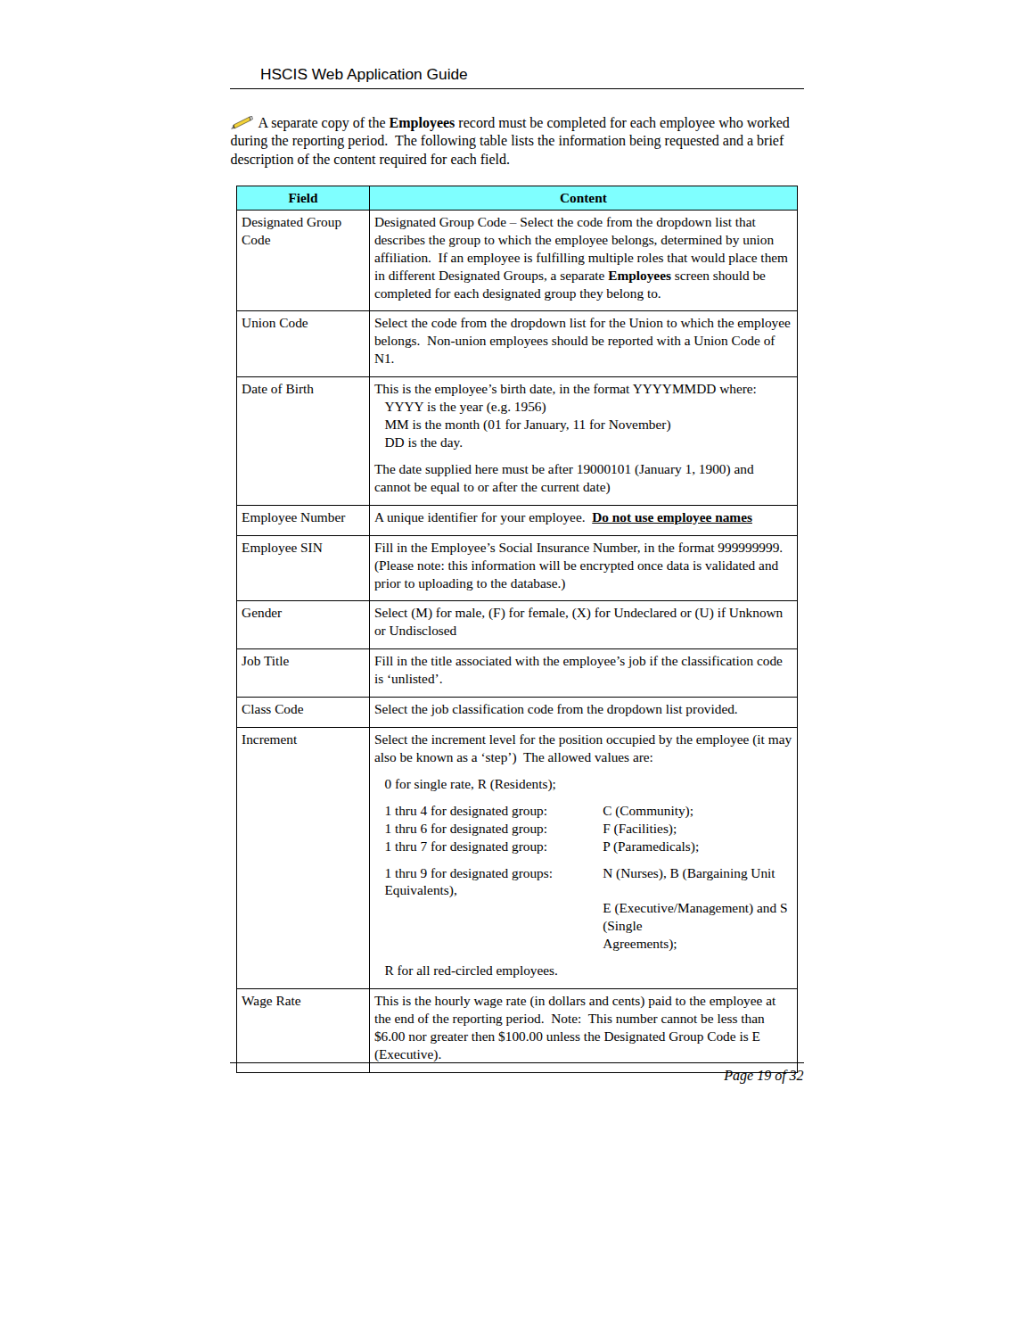HSCIS Web Application Guide
A separate copy of the Employees record must be completed for each employee who worked during the reporting period. The following table lists the information being requested and a brief description of the content required for each field.
| Field | Content |
| --- | --- |
| Designated Group Code | Designated Group Code – Select the code from the dropdown list that describes the group to which the employee belongs, determined by union affiliation. If an employee is fulfilling multiple roles that would place them in different Designated Groups, a separate Employees screen should be completed for each designated group they belong to. |
| Union Code | Select the code from the dropdown list for the Union to which the employee belongs. Non-union employees should be reported with a Union Code of N1. |
| Date of Birth | This is the employee’s birth date, in the format YYYYMMDD where: YYYY is the year (e.g. 1956) MM is the month (01 for January, 11 for November) DD is the day. The date supplied here must be after 19000101 (January 1, 1900) and cannot be equal to or after the current date) |
| Employee Number | A unique identifier for your employee. Do not use employee names |
| Employee SIN | Fill in the Employee’s Social Insurance Number, in the format 999999999. (Please note: this information will be encrypted once data is validated and prior to uploading to the database.) |
| Gender | Select (M) for male, (F) for female, (X) for Undeclared or (U) if Unknown or Undisclosed |
| Job Title | Fill in the title associated with the employee’s job if the classification code is ‘unlisted’. |
| Class Code | Select the job classification code from the dropdown list provided. |
| Increment | Select the increment level for the position occupied by the employee (it may also be known as a ‘step’) The allowed values are: 0 for single rate, R (Residents); 1 thru 4 for designated group: C (Community); 1 thru 6 for designated group: F (Facilities); 1 thru 7 for designated group: P (Paramedicals); 1 thru 9 for designated groups: N (Nurses), B (Bargaining Unit Equivalents), E (Executive/Management) and S (Single Agreements); R for all red-circled employees. |
| Wage Rate | This is the hourly wage rate (in dollars and cents) paid to the employee at the end of the reporting period. Note: This number cannot be less than $6.00 nor greater then $100.00 unless the Designated Group Code is E (Executive). |
Page 19 of 32